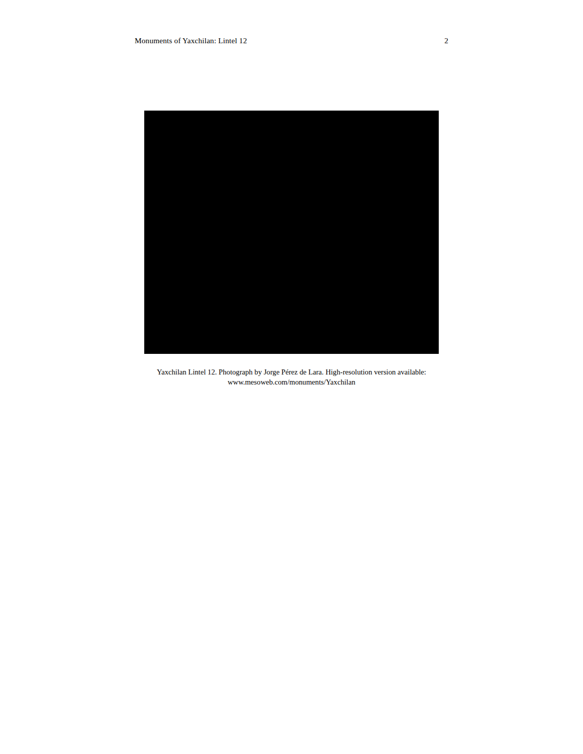Monuments of Yaxchilan: Lintel 12 2
Yaxchilan Lintel 12. Photograph by Jorge Pérez de Lara. High-resolution version available: www.mesoweb.com/monuments/Yaxchilan